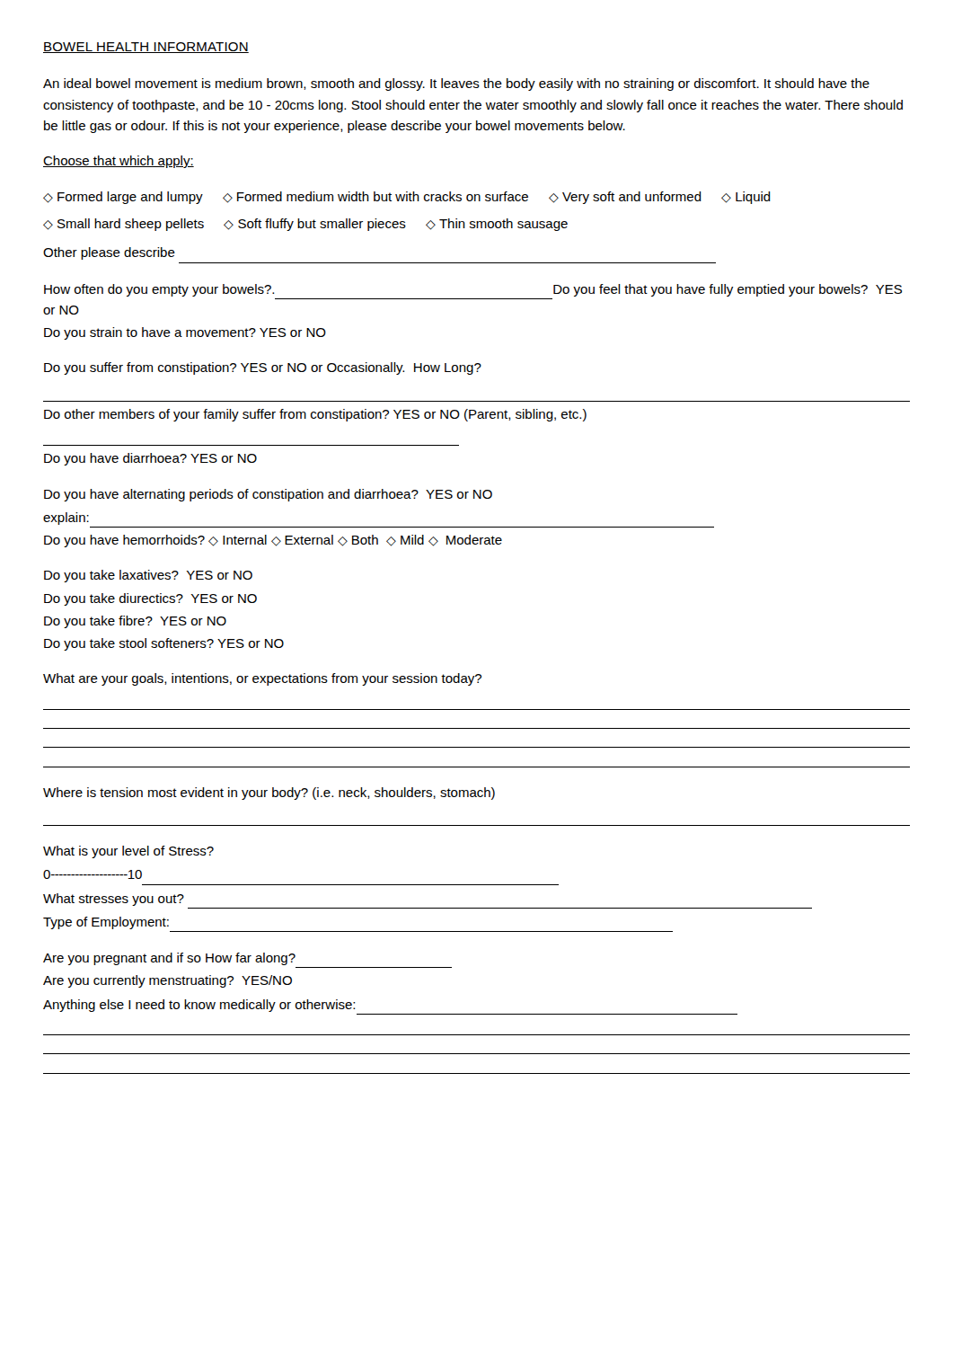BOWEL HEALTH INFORMATION
An ideal bowel movement is medium brown, smooth and glossy. It leaves the body easily with no straining or discomfort. It should have the consistency of toothpaste, and be 10 - 20cms long. Stool should enter the water smoothly and slowly fall once it reaches the water. There should be little gas or odour. If this is not your experience, please describe your bowel movements below.
Choose that which apply:
Formed large and lumpy Formed medium width but with cracks on surface Very soft and unformed Liquid Small hard sheep pellets Soft fluffy but smaller pieces Thin smooth sausage
Other please describe
How often do you empty your bowels?. Do you feel that you have fully emptied your bowels? YES or NO
Do you strain to have a movement? YES or NO
Do you suffer from constipation? YES or NO or Occasionally. How Long?
Do other members of your family suffer from constipation? YES or NO (Parent, sibling, etc.)
Do you have diarrhoea? YES or NO
Do you have alternating periods of constipation and diarrhoea? YES or NO
explain:
Do you have hemorrhoids? Internal External Both Mild Moderate
Do you take laxatives? YES or NO
Do you take diurectics? YES or NO
Do you take fibre? YES or NO
Do you take stool softeners? YES or NO
What are your goals, intentions, or expectations from your session today?
Where is tension most evident in your body? (i.e. neck, shoulders, stomach)
What is your level of Stress?
0-------------------10
What stresses you out?
Type of Employment:
Are you pregnant and if so How far along?
Are you currently menstruating? YES/NO
Anything else I need to know medically or otherwise: